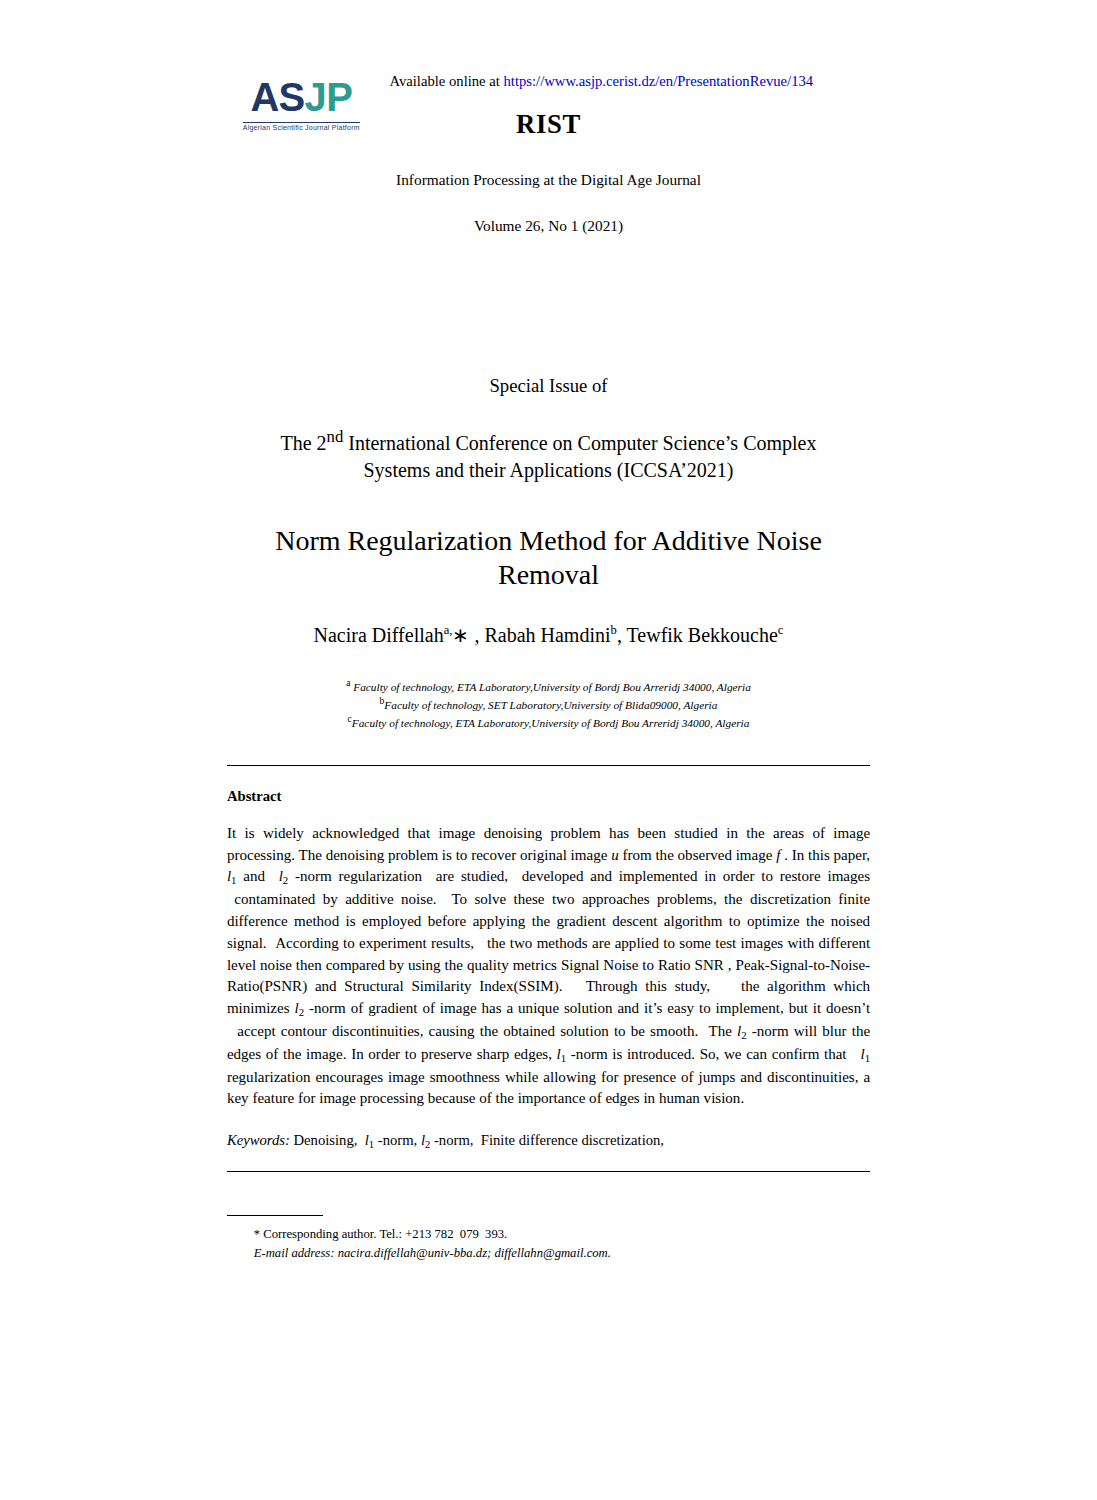AS JP
Algerian Scientific Journal Platform
Available online at https://www.asjp.cerist.dz/en/PresentationRevue/134
RIST
Information Processing at the Digital Age Journal
Volume 26, No 1 (2021)
Special Issue of
The 2nd International Conference on Computer Science’s Complex Systems and their Applications (ICCSA’2021)
Norm Regularization Method for Additive Noise Removal
Nacira Diffellaha,∗ , Rabah Hamdinib, Tewfik Bekkouchec
a Faculty of technology, ETA Laboratory,University of Bordj Bou Arreridj 34000, Algeria
bFaculty of technology, SET Laboratory,University of Blida09000, Algeria
cFaculty of technology, ETA Laboratory,University of Bordj Bou Arreridj 34000, Algeria
Abstract
It is widely acknowledged that image denoising problem has been studied in the areas of image processing. The denoising problem is to recover original image u from the observed image f . In this paper, l 1 and l 2 -norm regularization are studied, developed and implemented in order to restore images contaminated by additive noise. To solve these two approaches problems, the discretization finite difference method is employed before applying the gradient descent algorithm to optimize the noised signal. According to experiment results, the two methods are applied to some test images with different level noise then compared by using the quality metrics Signal Noise to Ratio SNR , Peak-Signal-to-Noise-Ratio(PSNR) and Structural Similarity Index(SSIM). Through this study, the algorithm which minimizes l 2 -norm of gradient of image has a unique solution and it’s easy to implement, but it doesn’t accept contour discontinuities, causing the obtained solution to be smooth. The l 2 -norm will blur the edges of the image. In order to preserve sharp edges, l 1 -norm is introduced. So, we can confirm that l 1 regularization encourages image smoothness while allowing for presence of jumps and discontinuities, a key feature for image processing because of the importance of edges in human vision.
Keywords: Denoising, l 1 -norm, l 2 -norm, Finite difference discretization,
* Corresponding author. Tel.: +213 782 079 393.
E-mail address: nacira.diffellah@univ-bba.dz; diffellahn@gmail.com.